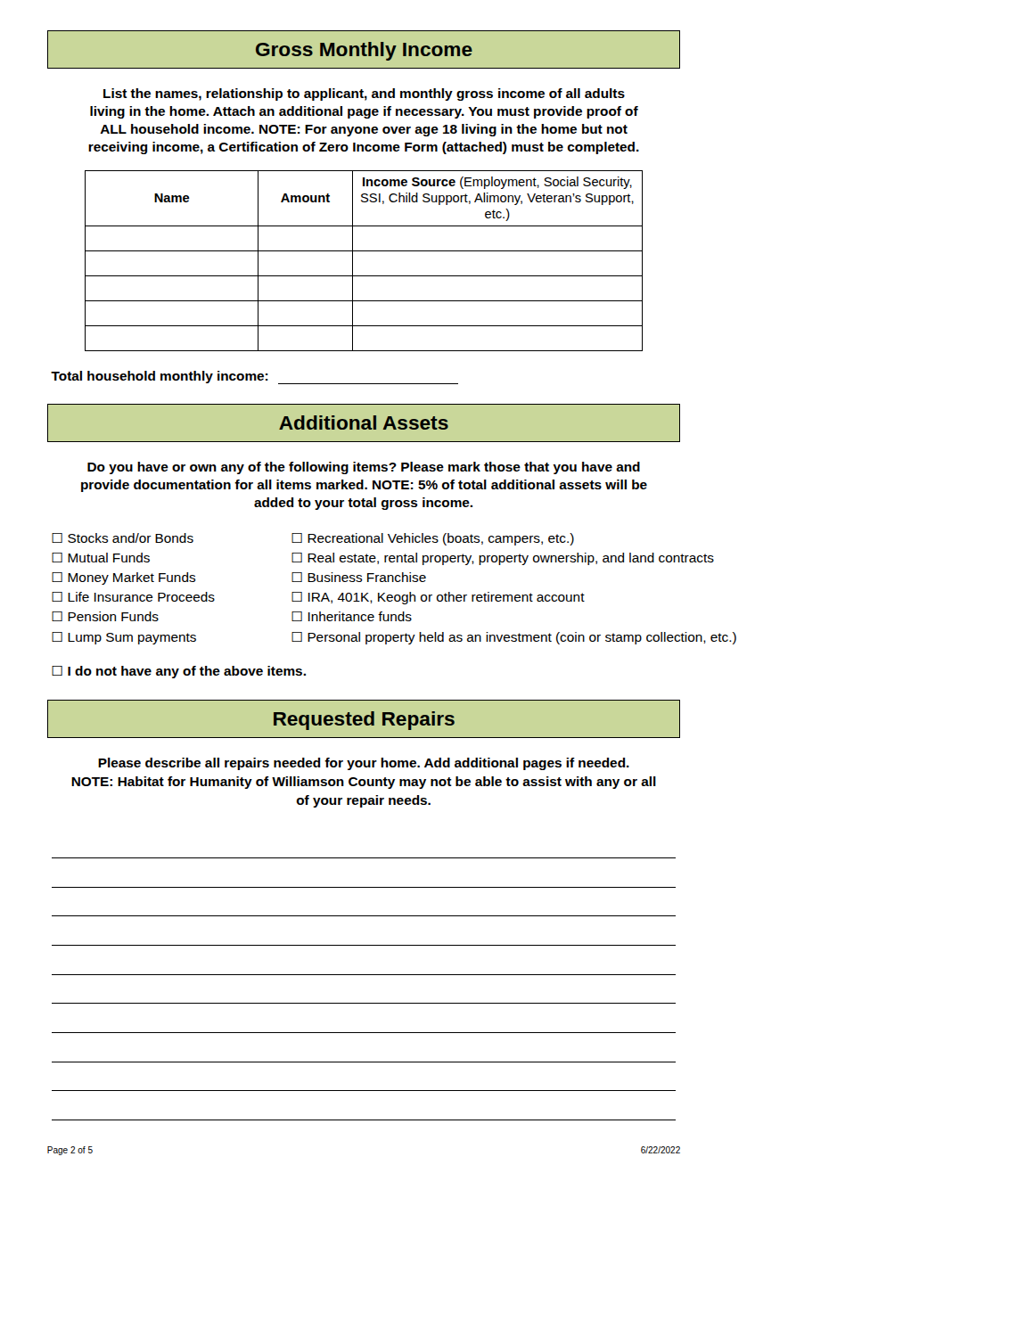Gross Monthly Income
List the names, relationship to applicant, and monthly gross income of all adults living in the home. Attach an additional page if necessary. You must provide proof of ALL household income. NOTE: For anyone over age 18 living in the home but not receiving income, a Certification of Zero Income Form (attached) must be completed.
| Name | Amount | Income Source (Employment, Social Security, SSI, Child Support, Alimony, Veteran’s Support, etc.) |
| --- | --- | --- |
Total household monthly income:
Additional Assets
Do you have or own any of the following items? Please mark those that you have and provide documentation for all items marked. NOTE: 5% of total additional assets will be added to your total gross income.
☐ Stocks and/or Bonds
☐ Recreational Vehicles (boats, campers, etc.)
☐ Mutual Funds
☐ Real estate, rental property, property ownership, and land contracts
☐ Money Market Funds
☐ Business Franchise
☐ Life Insurance Proceeds
☐ IRA, 401K, Keogh or other retirement account
☐ Pension Funds
☐ Inheritance funds
☐ Lump Sum payments
☐ Personal property held as an investment (coin or stamp collection, etc.)
☐ I do not have any of the above items.
Requested Repairs
Please describe all repairs needed for your home. Add additional pages if needed.
NOTE: Habitat for Humanity of Williamson County may not be able to assist with any or all of your repair needs.
Page 2 of 5 6/22/2022